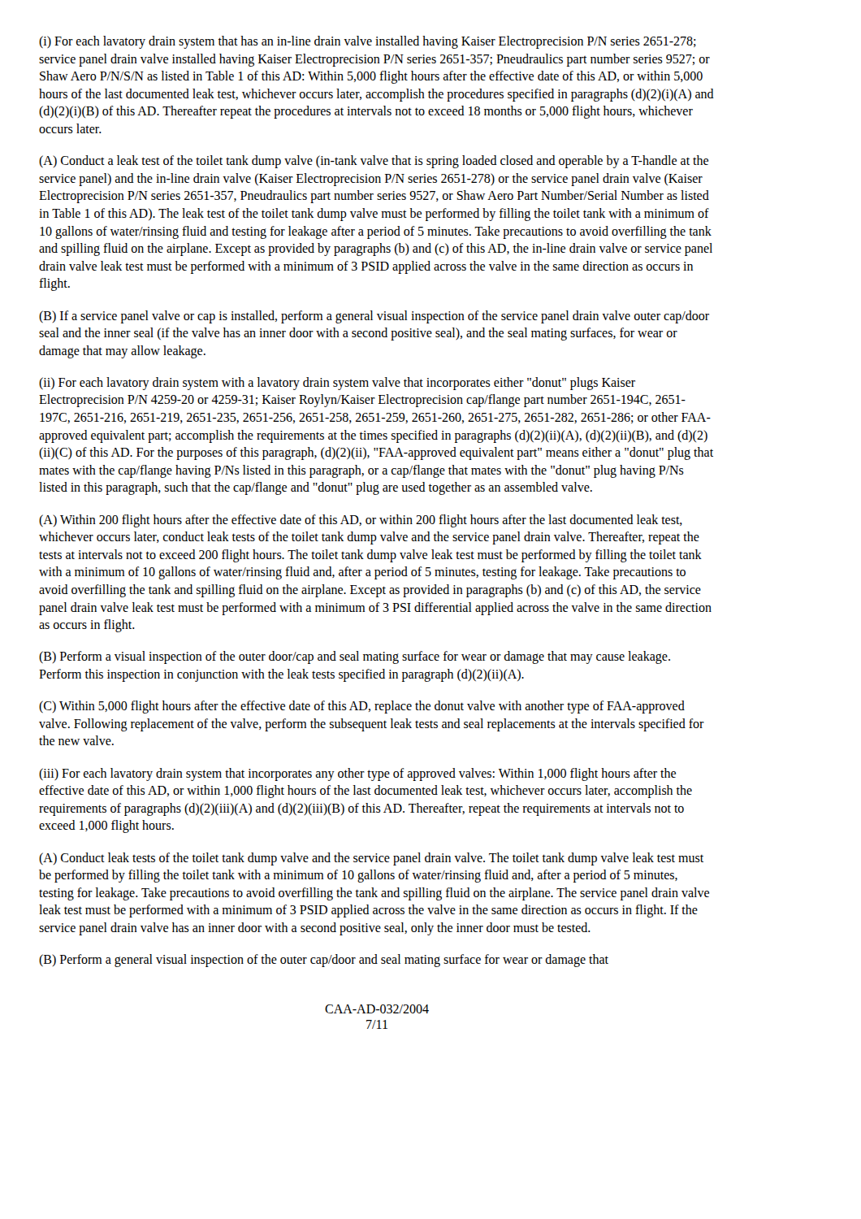(i) For each lavatory drain system that has an in-line drain valve installed having Kaiser Electroprecision P/N series 2651-278; service panel drain valve installed having Kaiser Electroprecision P/N series 2651-357; Pneudraulics part number series 9527; or Shaw Aero P/N/S/N as listed in Table 1 of this AD: Within 5,000 flight hours after the effective date of this AD, or within 5,000 hours of the last documented leak test, whichever occurs later, accomplish the procedures specified in paragraphs (d)(2)(i)(A) and (d)(2)(i)(B) of this AD. Thereafter repeat the procedures at intervals not to exceed 18 months or 5,000 flight hours, whichever occurs later.
(A) Conduct a leak test of the toilet tank dump valve (in-tank valve that is spring loaded closed and operable by a T-handle at the service panel) and the in-line drain valve (Kaiser Electroprecision P/N series 2651-278) or the service panel drain valve (Kaiser Electroprecision P/N series 2651-357, Pneudraulics part number series 9527, or Shaw Aero Part Number/Serial Number as listed in Table 1 of this AD). The leak test of the toilet tank dump valve must be performed by filling the toilet tank with a minimum of 10 gallons of water/rinsing fluid and testing for leakage after a period of 5 minutes. Take precautions to avoid overfilling the tank and spilling fluid on the airplane. Except as provided by paragraphs (b) and (c) of this AD, the in-line drain valve or service panel drain valve leak test must be performed with a minimum of 3 PSID applied across the valve in the same direction as occurs in flight.
(B) If a service panel valve or cap is installed, perform a general visual inspection of the service panel drain valve outer cap/door seal and the inner seal (if the valve has an inner door with a second positive seal), and the seal mating surfaces, for wear or damage that may allow leakage.
(ii) For each lavatory drain system with a lavatory drain system valve that incorporates either "donut" plugs Kaiser Electroprecision P/N 4259-20 or 4259-31; Kaiser Roylyn/Kaiser Electroprecision cap/flange part number 2651-194C, 2651-197C, 2651-216, 2651-219, 2651-235, 2651-256, 2651-258, 2651-259, 2651-260, 2651-275, 2651-282, 2651-286; or other FAA-approved equivalent part; accomplish the requirements at the times specified in paragraphs (d)(2)(ii)(A), (d)(2)(ii)(B), and (d)(2)(ii)(C) of this AD. For the purposes of this paragraph, (d)(2)(ii), "FAA-approved equivalent part" means either a "donut" plug that mates with the cap/flange having P/Ns listed in this paragraph, or a cap/flange that mates with the "donut" plug having P/Ns listed in this paragraph, such that the cap/flange and "donut" plug are used together as an assembled valve.
(A) Within 200 flight hours after the effective date of this AD, or within 200 flight hours after the last documented leak test, whichever occurs later, conduct leak tests of the toilet tank dump valve and the service panel drain valve. Thereafter, repeat the tests at intervals not to exceed 200 flight hours. The toilet tank dump valve leak test must be performed by filling the toilet tank with a minimum of 10 gallons of water/rinsing fluid and, after a period of 5 minutes, testing for leakage. Take precautions to avoid overfilling the tank and spilling fluid on the airplane. Except as provided in paragraphs (b) and (c) of this AD, the service panel drain valve leak test must be performed with a minimum of 3 PSI differential applied across the valve in the same direction as occurs in flight.
(B) Perform a visual inspection of the outer door/cap and seal mating surface for wear or damage that may cause leakage. Perform this inspection in conjunction with the leak tests specified in paragraph (d)(2)(ii)(A).
(C) Within 5,000 flight hours after the effective date of this AD, replace the donut valve with another type of FAA-approved valve. Following replacement of the valve, perform the subsequent leak tests and seal replacements at the intervals specified for the new valve.
(iii) For each lavatory drain system that incorporates any other type of approved valves: Within 1,000 flight hours after the effective date of this AD, or within 1,000 flight hours of the last documented leak test, whichever occurs later, accomplish the requirements of paragraphs (d)(2)(iii)(A) and (d)(2)(iii)(B) of this AD. Thereafter, repeat the requirements at intervals not to exceed 1,000 flight hours.
(A) Conduct leak tests of the toilet tank dump valve and the service panel drain valve. The toilet tank dump valve leak test must be performed by filling the toilet tank with a minimum of 10 gallons of water/rinsing fluid and, after a period of 5 minutes, testing for leakage. Take precautions to avoid overfilling the tank and spilling fluid on the airplane. The service panel drain valve leak test must be performed with a minimum of 3 PSID applied across the valve in the same direction as occurs in flight. If the service panel drain valve has an inner door with a second positive seal, only the inner door must be tested.
(B) Perform a general visual inspection of the outer cap/door and seal mating surface for wear or damage that
CAA-AD-032/2004
7/11